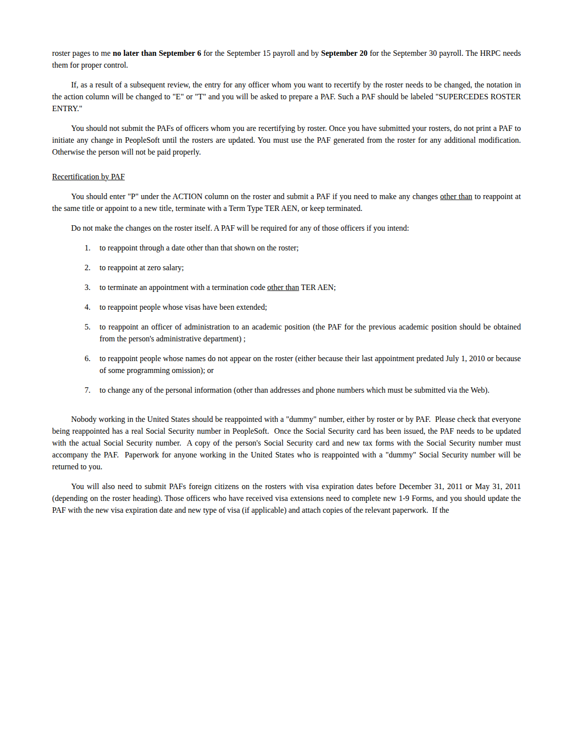roster pages to me no later than September 6 for the September 15 payroll and by September 20 for the September 30 payroll. The HRPC needs them for proper control.
If, as a result of a subsequent review, the entry for any officer whom you want to recertify by the roster needs to be changed, the notation in the action column will be changed to "E" or "T" and you will be asked to prepare a PAF. Such a PAF should be labeled "SUPERCEDES ROSTER ENTRY."
You should not submit the PAFs of officers whom you are recertifying by roster. Once you have submitted your rosters, do not print a PAF to initiate any change in PeopleSoft until the rosters are updated. You must use the PAF generated from the roster for any additional modification. Otherwise the person will not be paid properly.
Recertification by PAF
You should enter "P" under the ACTION column on the roster and submit a PAF if you need to make any changes other than to reappoint at the same title or appoint to a new title, terminate with a Term Type TER AEN, or keep terminated.
Do not make the changes on the roster itself. A PAF will be required for any of those officers if you intend:
to reappoint through a date other than that shown on the roster;
to reappoint at zero salary;
to terminate an appointment with a termination code other than TER AEN;
to reappoint people whose visas have been extended;
to reappoint an officer of administration to an academic position (the PAF for the previous academic position should be obtained from the person's administrative department) ;
to reappoint people whose names do not appear on the roster (either because their last appointment predated July 1, 2010 or because of some programming omission); or
to change any of the personal information (other than addresses and phone numbers which must be submitted via the Web).
Nobody working in the United States should be reappointed with a "dummy" number, either by roster or by PAF. Please check that everyone being reappointed has a real Social Security number in PeopleSoft. Once the Social Security card has been issued, the PAF needs to be updated with the actual Social Security number. A copy of the person's Social Security card and new tax forms with the Social Security number must accompany the PAF. Paperwork for anyone working in the United States who is reappointed with a "dummy" Social Security number will be returned to you.
You will also need to submit PAFs foreign citizens on the rosters with visa expiration dates before December 31, 2011 or May 31, 2011 (depending on the roster heading). Those officers who have received visa extensions need to complete new 1-9 Forms, and you should update the PAF with the new visa expiration date and new type of visa (if applicable) and attach copies of the relevant paperwork. If the